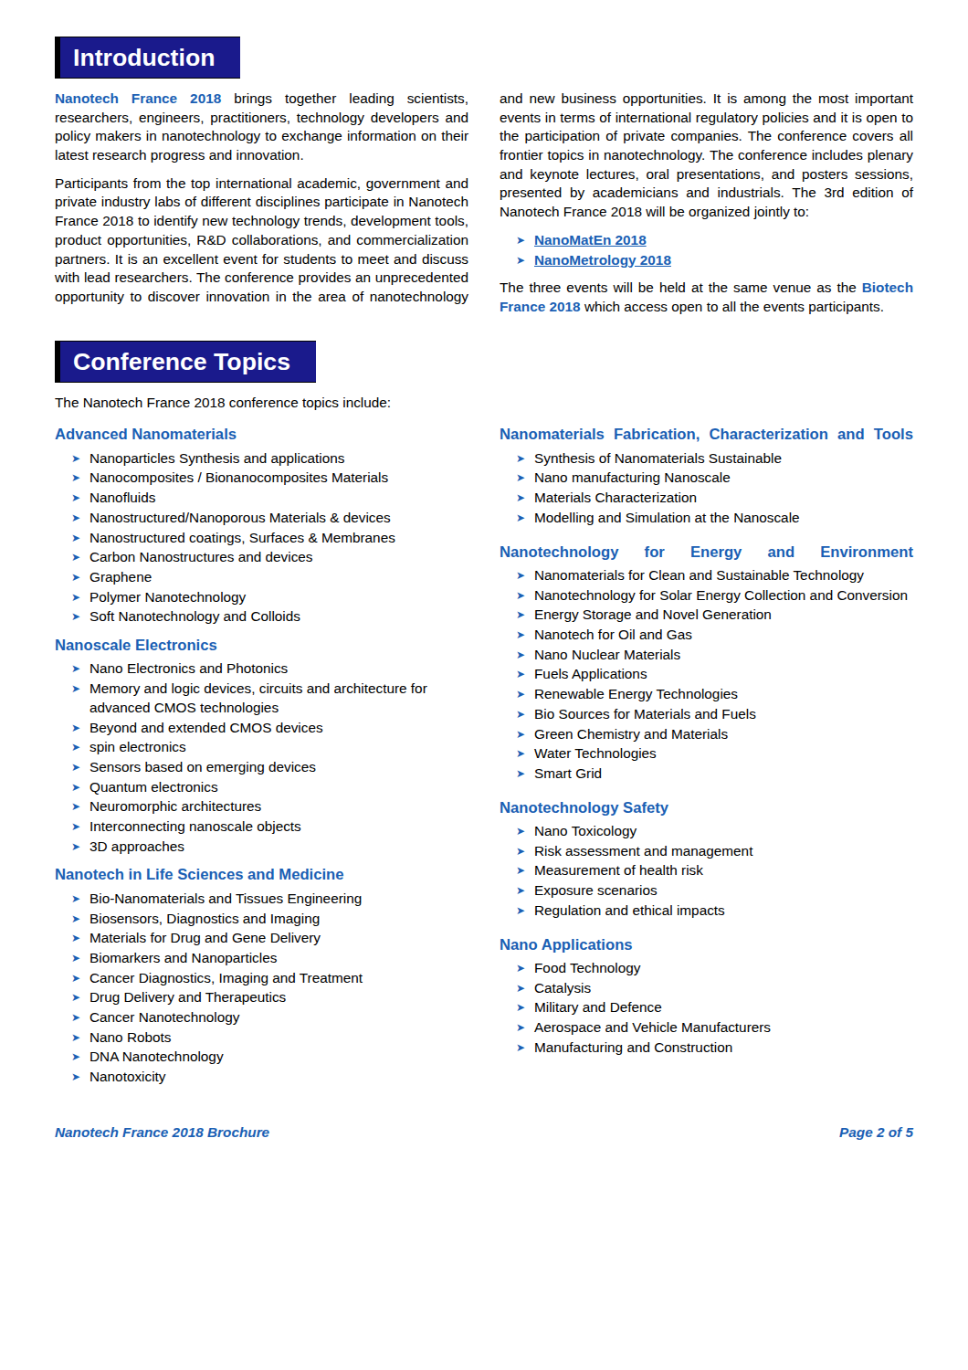Introduction
Nanotech France 2018 brings together leading scientists, researchers, engineers, practitioners, technology developers and policy makers in nanotechnology to exchange information on their latest research progress and innovation.
Participants from the top international academic, government and private industry labs of different disciplines participate in Nanotech France 2018 to identify new technology trends, development tools, product opportunities, R&D collaborations, and commercialization partners. It is an excellent event for students to meet and discuss with lead researchers. The conference provides an unprecedented opportunity to discover innovation in the area of nanotechnology and new business opportunities. It is among the most important events in terms of international regulatory policies and it is open to the participation of private companies. The conference covers all frontier topics in nanotechnology. The conference includes plenary and keynote lectures, oral presentations, and posters sessions, presented by academicians and industrials. The 3rd edition of Nanotech France 2018 will be organized jointly to:
NanoMatEn 2018
NanoMetrology 2018
The three events will be held at the same venue as the Biotech France 2018 which access open to all the events participants.
Conference Topics
The Nanotech France 2018 conference topics include:
Advanced Nanomaterials
Nanoparticles Synthesis and applications
Nanocomposites / Bionanocomposites Materials
Nanofluids
Nanostructured/Nanoporous Materials & devices
Nanostructured coatings, Surfaces & Membranes
Carbon Nanostructures and devices
Graphene
Polymer Nanotechnology
Soft Nanotechnology and Colloids
Nanoscale Electronics
Nano Electronics and Photonics
Memory and logic devices, circuits and architecture for advanced CMOS technologies
Beyond and extended CMOS devices
spin electronics
Sensors based on emerging devices
Quantum electronics
Neuromorphic architectures
Interconnecting nanoscale objects
3D approaches
Nanotech in Life Sciences and Medicine
Bio-Nanomaterials and Tissues Engineering
Biosensors, Diagnostics and Imaging
Materials for Drug and Gene Delivery
Biomarkers and Nanoparticles
Cancer Diagnostics, Imaging and Treatment
Drug Delivery and Therapeutics
Cancer Nanotechnology
Nano Robots
DNA Nanotechnology
Nanotoxicity
Nanomaterials Fabrication, Characterization and Tools
Synthesis of Nanomaterials Sustainable
Nano manufacturing Nanoscale
Materials Characterization
Modelling and Simulation at the Nanoscale
Nanotechnology for Energy and Environment
Nanomaterials for Clean and Sustainable Technology
Nanotechnology for Solar Energy Collection and Conversion
Energy Storage and Novel Generation
Nanotech for Oil and Gas
Nano Nuclear Materials
Fuels Applications
Renewable Energy Technologies
Bio Sources for Materials and Fuels
Green Chemistry and Materials
Water Technologies
Smart Grid
Nanotechnology Safety
Nano Toxicology
Risk assessment and management
Measurement of health risk
Exposure scenarios
Regulation and ethical impacts
Nano Applications
Food Technology
Catalysis
Military and Defence
Aerospace and Vehicle Manufacturers
Manufacturing and Construction
Nanotech France 2018 Brochure Page 2 of 5